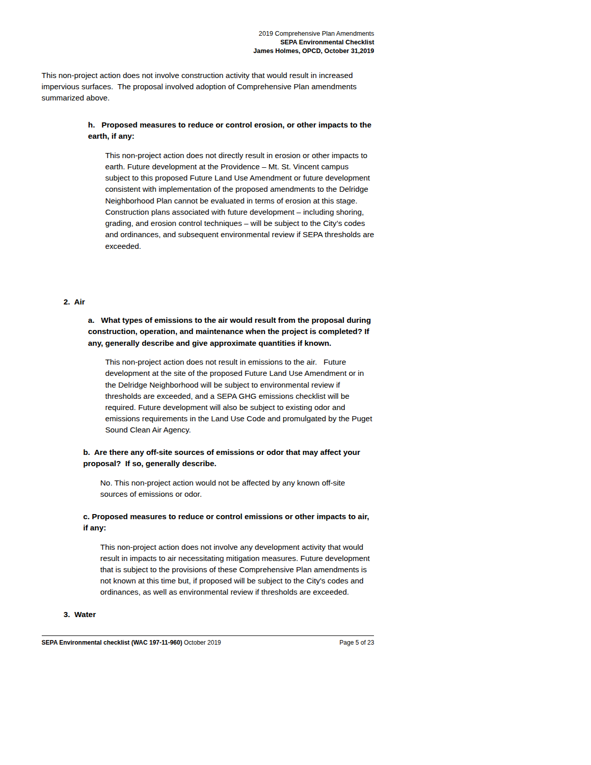2019 Comprehensive Plan Amendments
SEPA Environmental Checklist
James Holmes, OPCD, October 31,2019
This non-project action does not involve construction activity that would result in increased impervious surfaces. The proposal involved adoption of Comprehensive Plan amendments summarized above.
h. Proposed measures to reduce or control erosion, or other impacts to the earth, if any:
This non-project action does not directly result in erosion or other impacts to earth. Future development at the Providence – Mt. St. Vincent campus subject to this proposed Future Land Use Amendment or future development consistent with implementation of the proposed amendments to the Delridge Neighborhood Plan cannot be evaluated in terms of erosion at this stage. Construction plans associated with future development – including shoring, grading, and erosion control techniques – will be subject to the City’s codes and ordinances, and subsequent environmental review if SEPA thresholds are exceeded.
2. Air
a. What types of emissions to the air would result from the proposal during construction, operation, and maintenance when the project is completed? If any, generally describe and give approximate quantities if known.
This non-project action does not result in emissions to the air. Future development at the site of the proposed Future Land Use Amendment or in the Delridge Neighborhood will be subject to environmental review if thresholds are exceeded, and a SEPA GHG emissions checklist will be required. Future development will also be subject to existing odor and emissions requirements in the Land Use Code and promulgated by the Puget Sound Clean Air Agency.
b. Are there any off-site sources of emissions or odor that may affect your proposal? If so, generally describe.
No. This non-project action would not be affected by any known off-site sources of emissions or odor.
c. Proposed measures to reduce or control emissions or other impacts to air, if any:
This non-project action does not involve any development activity that would result in impacts to air necessitating mitigation measures. Future development that is subject to the provisions of these Comprehensive Plan amendments is not known at this time but, if proposed will be subject to the City's codes and ordinances, as well as environmental review if thresholds are exceeded.
3. Water
SEPA Environmental checklist (WAC 197-11-960) October 2019
Page 5 of 23